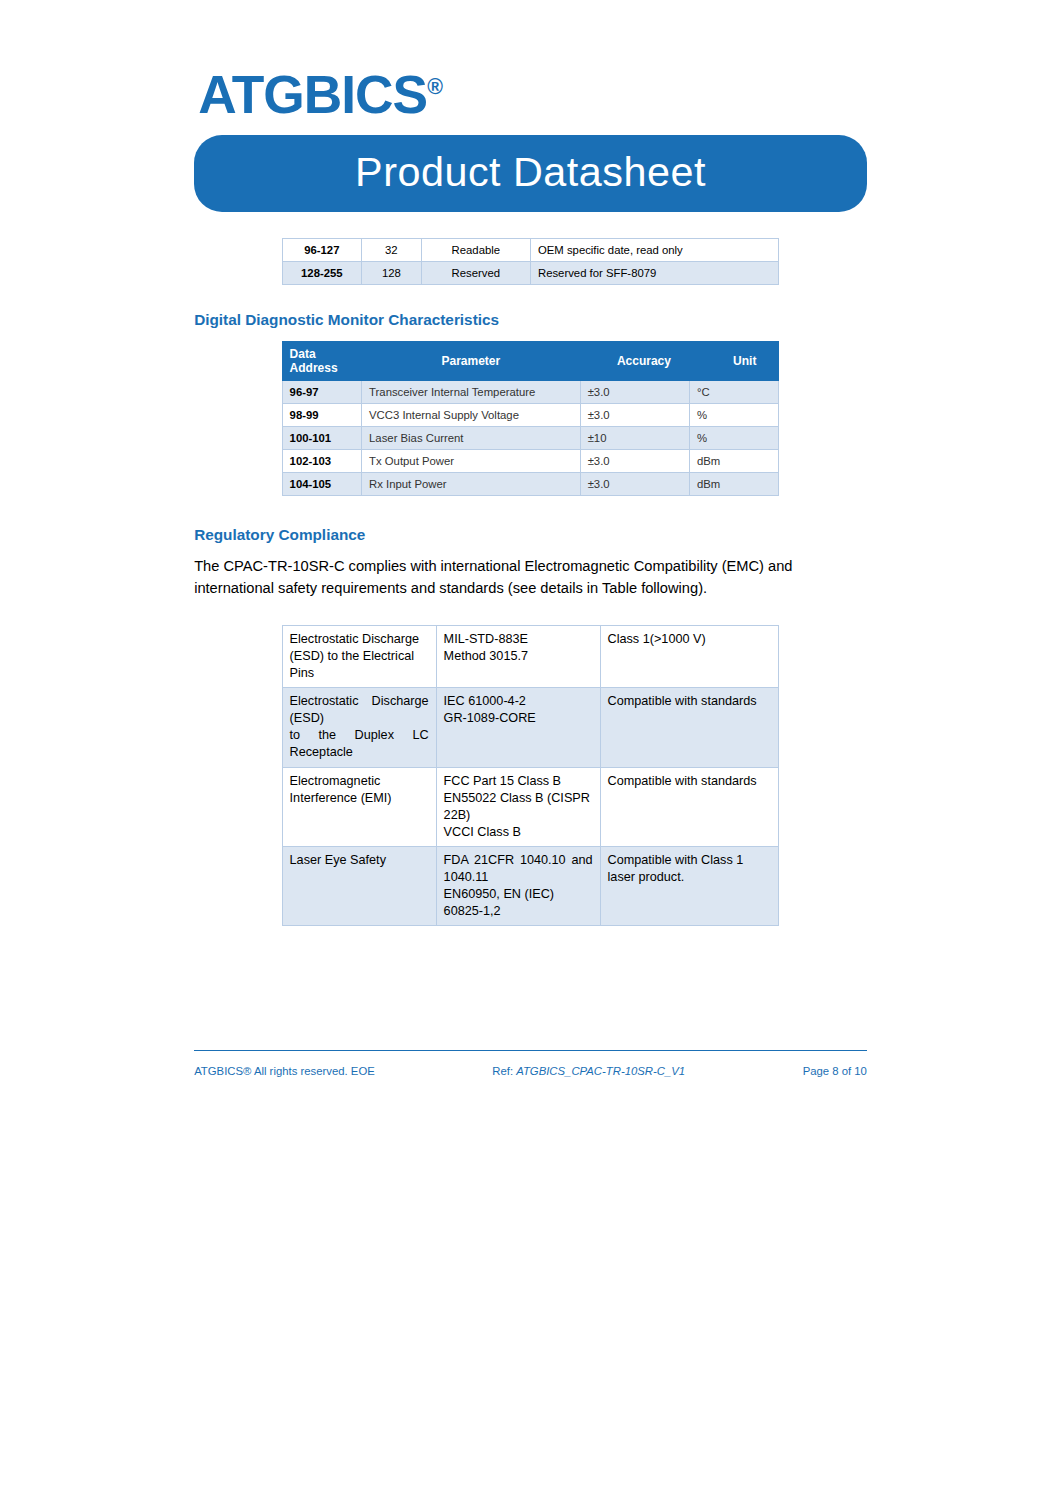ATGBICS®
Product Datasheet
| 96-127 | 32 | Readable | OEM specific date, read only |
| 128-255 | 128 | Reserved | Reserved for SFF-8079 |
Digital Diagnostic Monitor Characteristics
| Data Address | Parameter | Accuracy | Unit |
| --- | --- | --- | --- |
| 96-97 | Transceiver Internal Temperature | ±3.0 | °C |
| 98-99 | VCC3 Internal Supply Voltage | ±3.0 | % |
| 100-101 | Laser Bias Current | ±10 | % |
| 102-103 | Tx Output Power | ±3.0 | dBm |
| 104-105 | Rx Input Power | ±3.0 | dBm |
Regulatory Compliance
The CPAC-TR-10SR-C complies with international Electromagnetic Compatibility (EMC) and international safety requirements and standards (see details in Table following).
| Electrostatic Discharge (ESD) to the Electrical Pins | MIL-STD-883E Method 3015.7 | Class 1(>1000 V) |
| Electrostatic Discharge (ESD) to the Duplex LC Receptacle | IEC 61000-4-2 GR-1089-CORE | Compatible with standards |
| Electromagnetic Interference (EMI) | FCC Part 15 Class B EN55022 Class B (CISPR 22B) VCCI Class B | Compatible with standards |
| Laser Eye Safety | FDA 21CFR 1040.10 and 1040.11 EN60950, EN (IEC) 60825-1,2 | Compatible with Class 1 laser product. |
ATGBICS® All rights reserved. EOE
Ref: ATGBICS_CPAC-TR-10SR-C_V1
Page 8 of 10